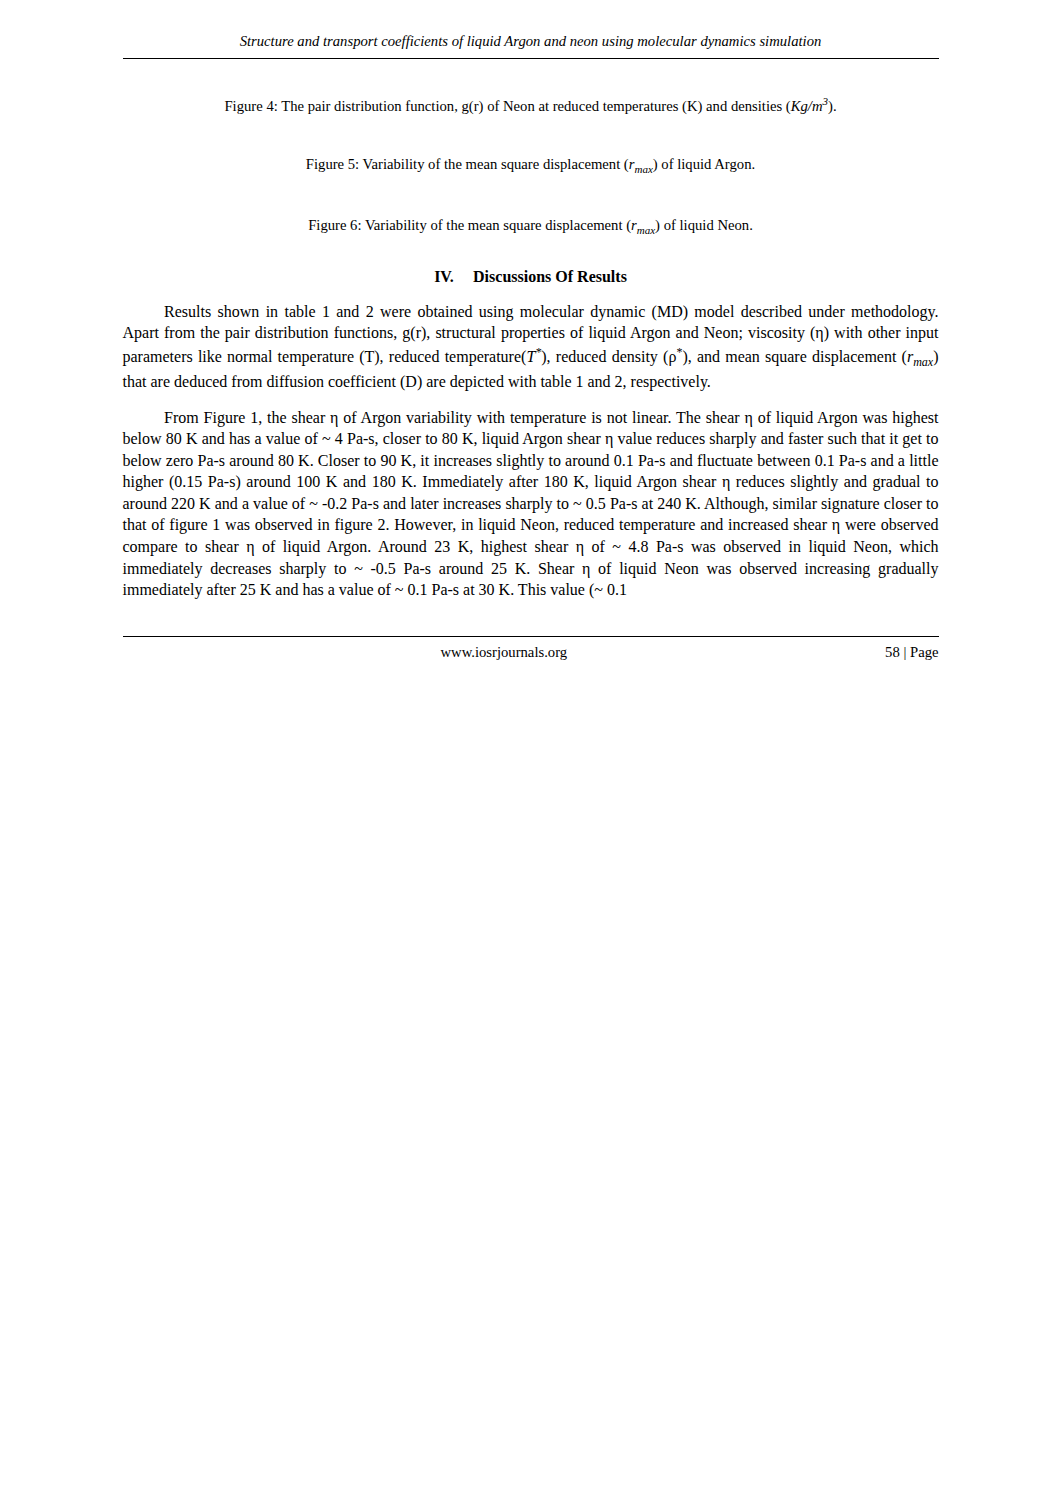Structure and transport coefficients of liquid Argon and neon using molecular dynamics simulation
Figure 4: The pair distribution function, g(r) of Neon at reduced temperatures (K) and densities (Kg/m3).
Figure 5: Variability of the mean square displacement (rmax) of liquid Argon.
Figure 6: Variability of the mean square displacement (rmax) of liquid Neon.
IV. Discussions Of Results
Results shown in table 1 and 2 were obtained using molecular dynamic (MD) model described under methodology. Apart from the pair distribution functions, g(r), structural properties of liquid Argon and Neon; viscosity (η) with other input parameters like normal temperature (T), reduced temperature(T*), reduced density (ρ*), and mean square displacement (rmax) that are deduced from diffusion coefficient (D) are depicted with table 1 and 2, respectively.
From Figure 1, the shear η of Argon variability with temperature is not linear. The shear η of liquid Argon was highest below 80 K and has a value of ~ 4 Pa-s, closer to 80 K, liquid Argon shear η value reduces sharply and faster such that it get to below zero Pa-s around 80 K. Closer to 90 K, it increases slightly to around 0.1 Pa-s and fluctuate between 0.1 Pa-s and a little higher (0.15 Pa-s) around 100 K and 180 K. Immediately after 180 K, liquid Argon shear η reduces slightly and gradual to around 220 K and a value of ~ -0.2 Pa-s and later increases sharply to ~ 0.5 Pa-s at 240 K. Although, similar signature closer to that of figure 1 was observed in figure 2. However, in liquid Neon, reduced temperature and increased shear η were observed compare to shear η of liquid Argon. Around 23 K, highest shear η of ~ 4.8 Pa-s was observed in liquid Neon, which immediately decreases sharply to ~ -0.5 Pa-s around 25 K. Shear η of liquid Neon was observed increasing gradually immediately after 25 K and has a value of ~ 0.1 Pa-s at 30 K. This value (~ 0.1
www.iosrjournals.org 58 | Page